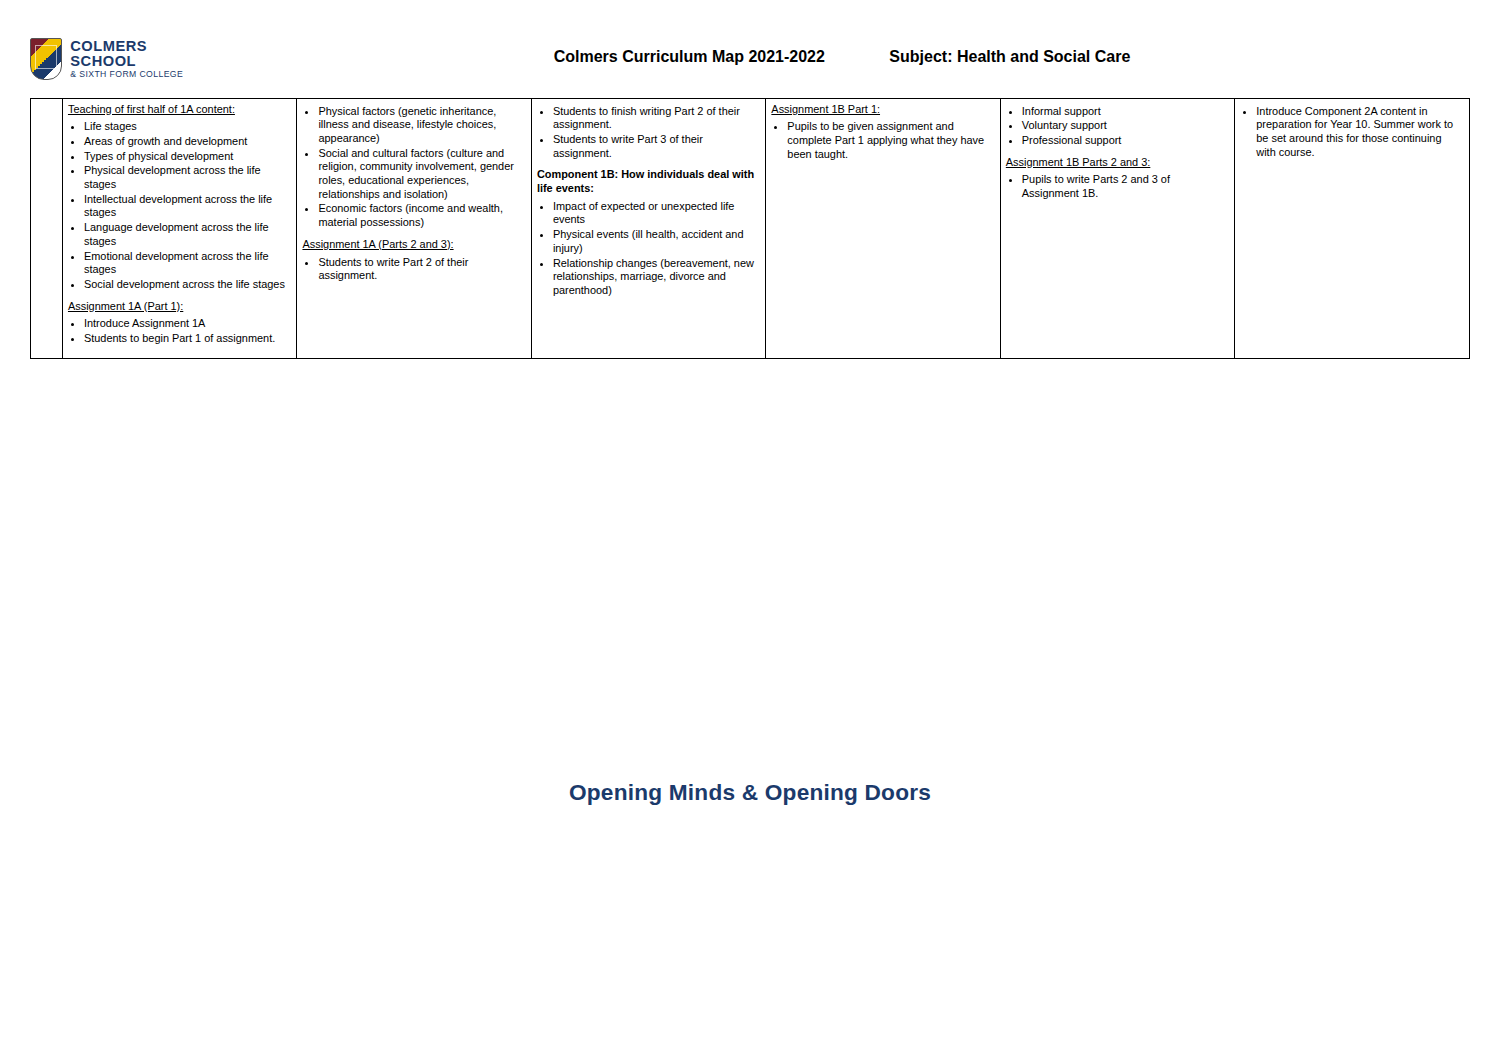COLMERS SCHOOL
& SIXTH FORM COLLEGE
Colmers Curriculum Map 2021-2022 Subject: Health and Social Care
| | Teaching of first half of 1A content: Life stages Areas of growth and development Types of physical development Physical development across the life stages Intellectual development across the life stages Language development across the life stages Emotional development across the life stages Social development across the life stages Assignment 1A (Part 1): Introduce Assignment 1A Students to begin Part 1 of assignment. | Physical factors (genetic inheritance, illness and disease, lifestyle choices, appearance) Social and cultural factors (culture and religion, community involvement, gender roles, educational experiences, relationships and isolation) Economic factors (income and wealth, material possessions) Assignment 1A (Parts 2 and 3): Students to write Part 2 of their assignment. | Students to finish writing Part 2 of their assignment. Students to write Part 3 of their assignment. Component 1B: How individuals deal with life events: Impact of expected or unexpected life events Physical events (ill health, accident and injury) Relationship changes (bereavement, new relationships, marriage, divorce and parenthood) | Assignment 1B Part 1: Pupils to be given assignment and complete Part 1 applying what they have been taught. | Informal support Voluntary support Professional support Assignment 1B Parts 2 and 3: Pupils to write Parts 2 and 3 of Assignment 1B. | Introduce Component 2A content in preparation for Year 10. Summer work to be set around this for those continuing with course. |
Opening Minds & Opening Doors